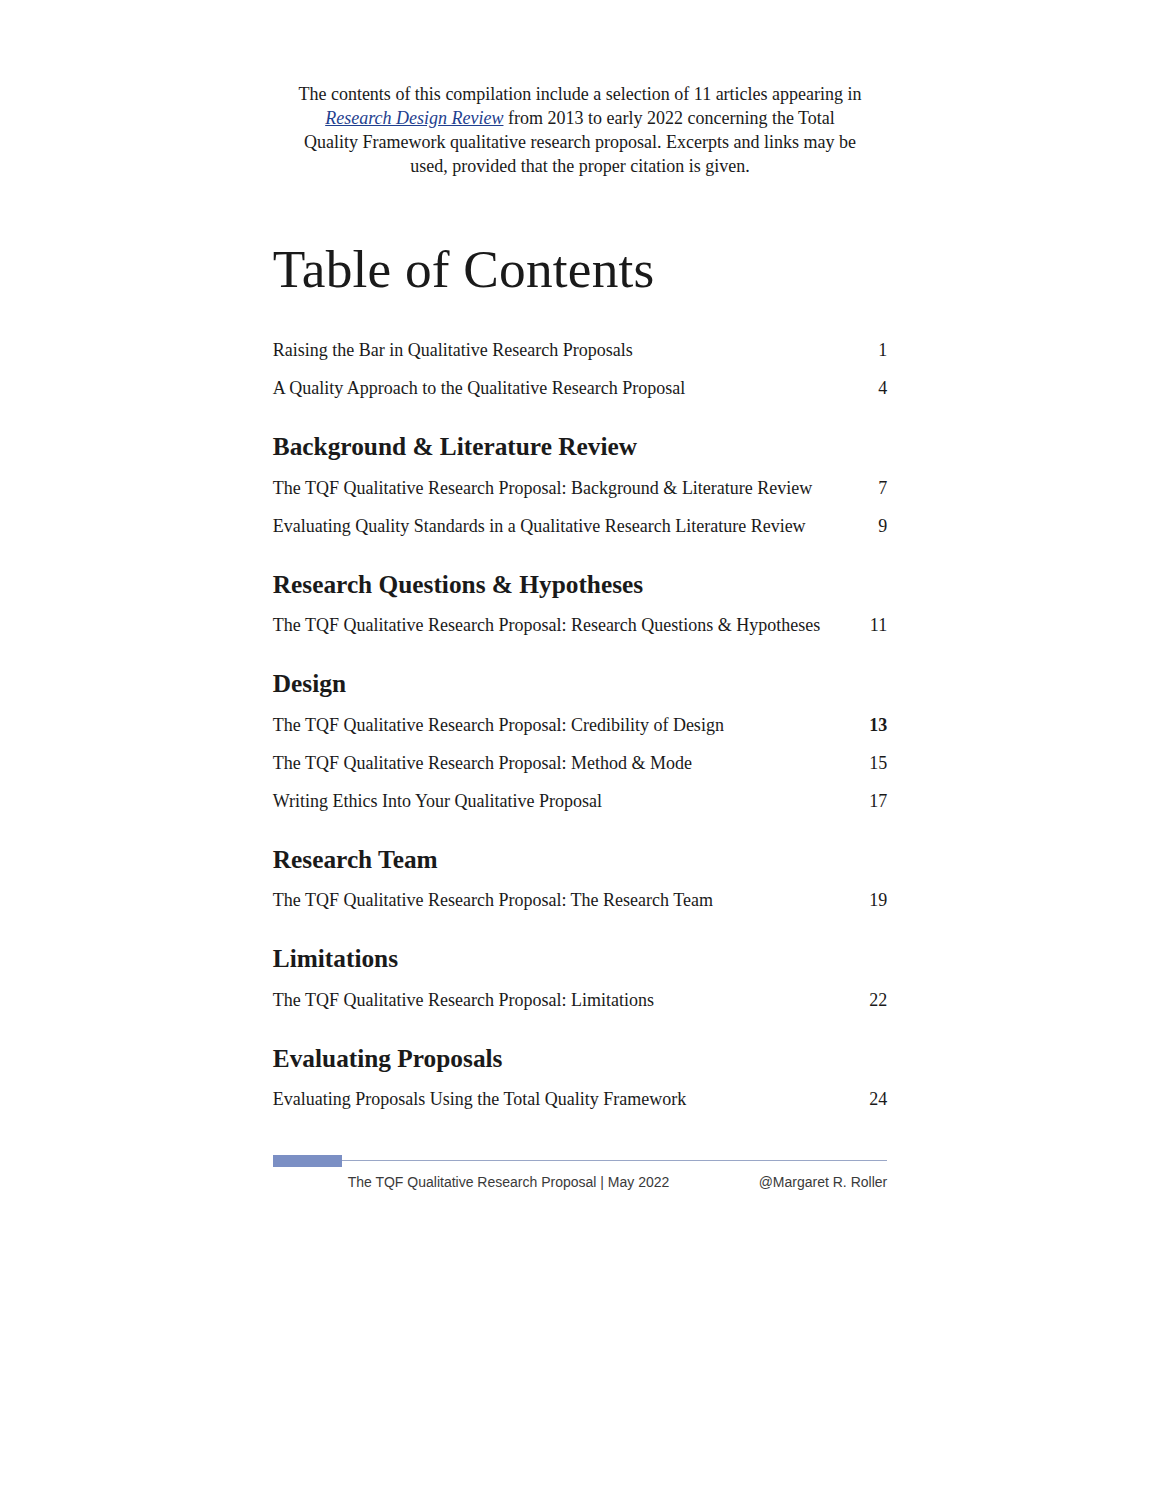The contents of this compilation include a selection of 11 articles appearing in Research Design Review from 2013 to early 2022 concerning the Total Quality Framework qualitative research proposal. Excerpts and links may be used, provided that the proper citation is given.
Table of Contents
Raising the Bar in Qualitative Research Proposals 1
A Quality Approach to the Qualitative Research Proposal 4
Background & Literature Review
The TQF Qualitative Research Proposal: Background & Literature Review 7
Evaluating Quality Standards in a Qualitative Research Literature Review 9
Research Questions & Hypotheses
The TQF Qualitative Research Proposal: Research Questions & Hypotheses 11
Design
The TQF Qualitative Research Proposal: Credibility of Design 13
The TQF Qualitative Research Proposal: Method & Mode 15
Writing Ethics Into Your Qualitative Proposal 17
Research Team
The TQF Qualitative Research Proposal: The Research Team 19
Limitations
The TQF Qualitative Research Proposal: Limitations 22
Evaluating Proposals
Evaluating Proposals Using the Total Quality Framework 24
The TQF Qualitative Research Proposal | May 2022 @Margaret R. Roller